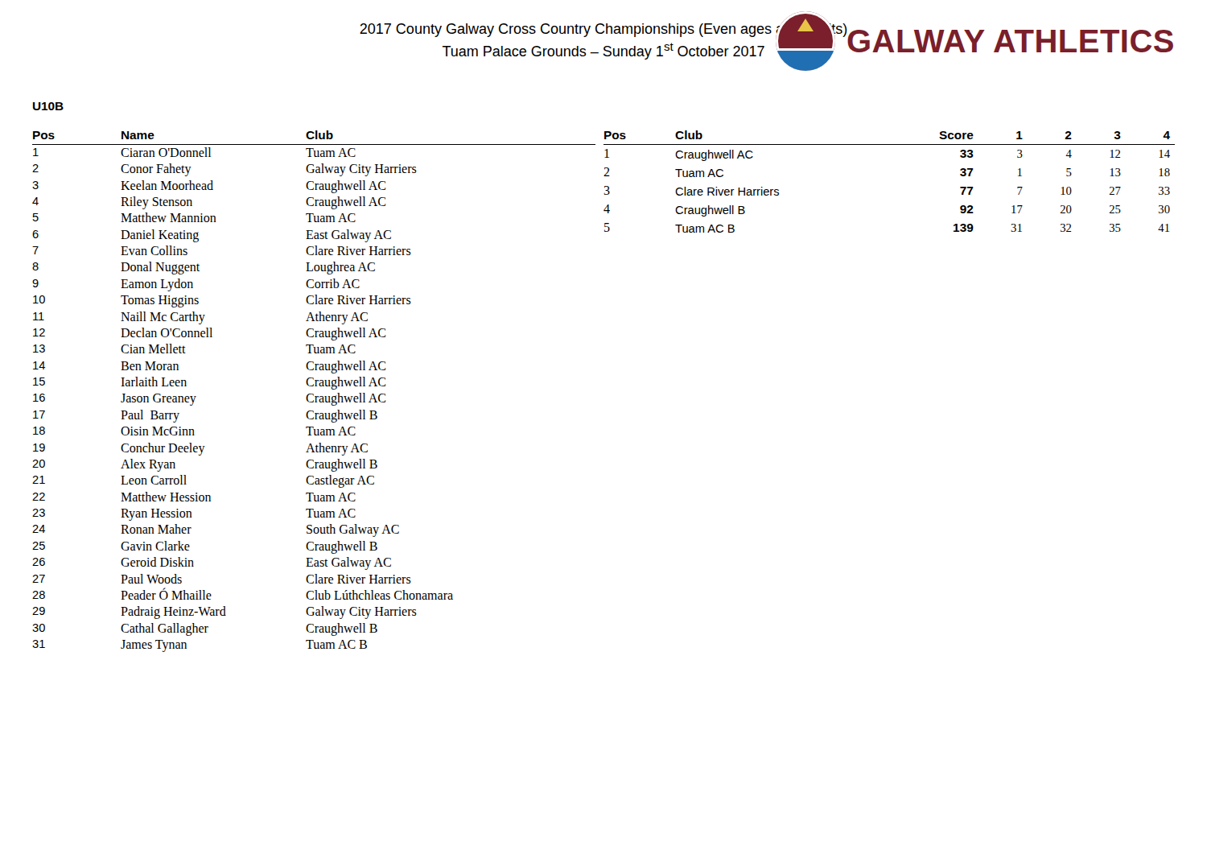GALWAY ATHLETICS
2017 County Galway Cross Country Championships (Even ages and adults) Tuam Palace Grounds – Sunday 1st October 2017
U10B
| Pos | Name | Club |
| --- | --- | --- |
| 1 | Ciaran O'Donnell | Tuam AC |
| 2 | Conor Fahety | Galway City Harriers |
| 3 | Keelan Moorhead | Craughwell AC |
| 4 | Riley Stenson | Craughwell AC |
| 5 | Matthew Mannion | Tuam AC |
| 6 | Daniel Keating | East Galway AC |
| 7 | Evan Collins | Clare River Harriers |
| 8 | Donal Nuggent | Loughrea AC |
| 9 | Eamon Lydon | Corrib AC |
| 10 | Tomas Higgins | Clare River Harriers |
| 11 | Naill Mc Carthy | Athenry AC |
| 12 | Declan O'Connell | Craughwell AC |
| 13 | Cian Mellett | Tuam AC |
| 14 | Ben Moran | Craughwell AC |
| 15 | Iarlaith Leen | Craughwell AC |
| 16 | Jason Greaney | Craughwell AC |
| 17 | Paul Barry | Craughwell B |
| 18 | Oisin McGinn | Tuam AC |
| 19 | Conchur Deeley | Athenry AC |
| 20 | Alex Ryan | Craughwell B |
| 21 | Leon Carroll | Castlegar AC |
| 22 | Matthew Hession | Tuam AC |
| 23 | Ryan Hession | Tuam AC |
| 24 | Ronan Maher | South Galway AC |
| 25 | Gavin Clarke | Craughwell B |
| 26 | Geroid Diskin | East Galway AC |
| 27 | Paul Woods | Clare River Harriers |
| 28 | Peader Ó Mhaille | Club Lúthchleas Chonamara |
| 29 | Padraig Heinz-Ward | Galway City Harriers |
| 30 | Cathal Gallagher | Craughwell B |
| 31 | James Tynan | Tuam AC B |
| Pos | Club | Score | 1 | 2 | 3 | 4 |
| --- | --- | --- | --- | --- | --- | --- |
| 1 | Craughwell AC | 33 | 3 | 4 | 12 | 14 |
| 2 | Tuam AC | 37 | 1 | 5 | 13 | 18 |
| 3 | Clare River Harriers | 77 | 7 | 10 | 27 | 33 |
| 4 | Craughwell B | 92 | 17 | 20 | 25 | 30 |
| 5 | Tuam AC B | 139 | 31 | 32 | 35 | 41 |